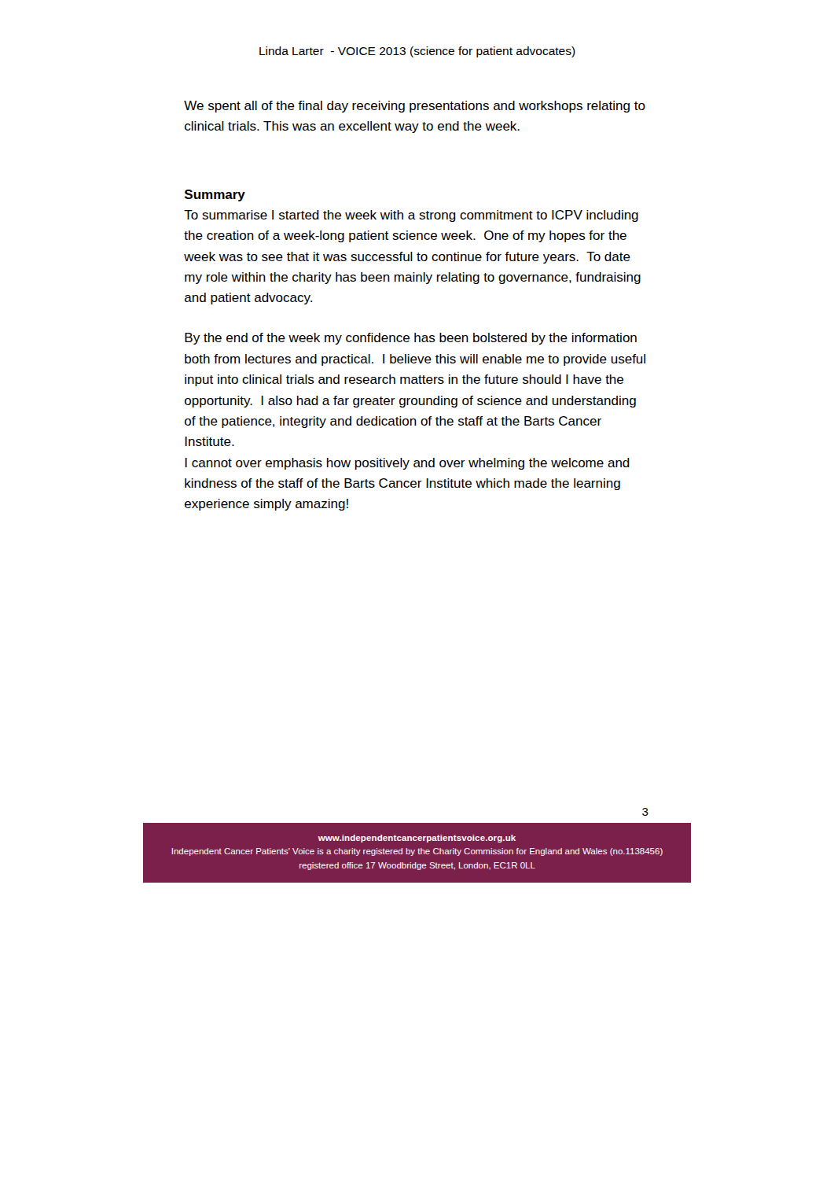Linda Larter - VOICE 2013 (science for patient advocates)
We spent all of the final day receiving presentations and workshops relating to clinical trials. This was an excellent way to end the week.
Summary
To summarise I started the week with a strong commitment to ICPV including the creation of a week-long patient science week. One of my hopes for the week was to see that it was successful to continue for future years. To date my role within the charity has been mainly relating to governance, fundraising and patient advocacy.
By the end of the week my confidence has been bolstered by the information both from lectures and practical. I believe this will enable me to provide useful input into clinical trials and research matters in the future should I have the opportunity. I also had a far greater grounding of science and understanding of the patience, integrity and dedication of the staff at the Barts Cancer Institute.
I cannot over emphasis how positively and over whelming the welcome and kindness of the staff of the Barts Cancer Institute which made the learning experience simply amazing!
3
www.independentcancerpatientsvoice.org.uk
Independent Cancer Patients' Voice is a charity registered by the Charity Commission for England and Wales (no.1138456)
registered office 17 Woodbridge Street, London, EC1R 0LL